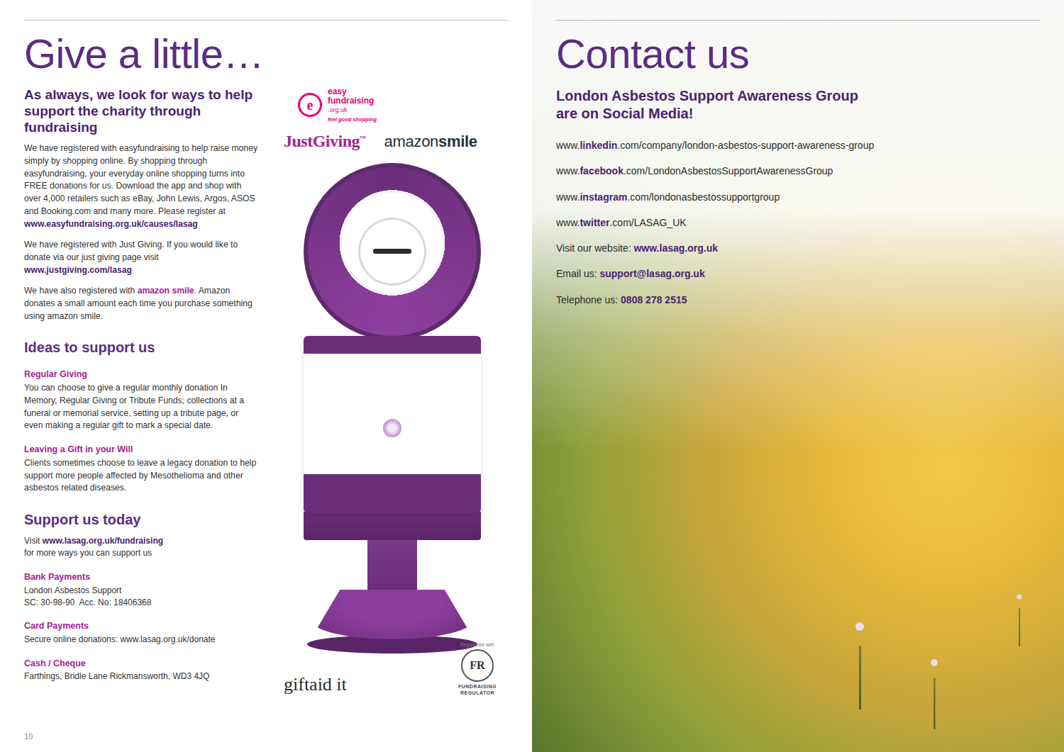Give a little…
As always, we look for ways to help support the charity through fundraising
We have registered with easyfundraising to help raise money simply by shopping online. By shopping through easyfundraising, your everyday online shopping turns into FREE donations for us. Download the app and shop with over 4,000 retailers such as eBay, John Lewis, Argos, ASOS and Booking.com and many more. Please register at www.easyfundraising.org.uk/causes/lasag
We have registered with Just Giving. If you would like to donate via our just giving page visit www.justgiving.com/lasag
We have also registered with amazon smile. Amazon donates a small amount each time you purchase something using amazon smile.
Ideas to support us
Regular Giving
You can choose to give a regular monthly donation In Memory, Regular Giving or Tribute Funds; collections at a funeral or memorial service, setting up a tribute page, or even making a regular gift to mark a special date.
Leaving a Gift in your Will
Clients sometimes choose to leave a legacy donation to help support more people affected by Mesothelioma and other asbestos related diseases.
Support us today
Visit www.lasag.org.uk/fundraising
for more ways you can support us
Bank Payments
London Asbestos Support
SC: 30-98-90 Acc. No: 18406368
Card Payments
Secure online donations: www.lasag.org.uk/donate
Cash / Cheque
Farthings, Bridle Lane Rickmansworth, WD3 4JQ
e
easy
fundraising
.org.uk
feel good shopping
JustGiving™
amazonsmile
giftaid it
Registered with
FR
FUNDRAISING
REGULATOR
10
Contact us
London Asbestos Support Awareness Group
are on Social Media!
www.linkedin.com/company/london-asbestos-support-awareness-group
www.facebook.com/LondonAsbestosSupportAwarenessGroup
www.instagram.com/londonasbestossupportgroup
www.twitter.com/LASAG_UK
Visit our website: www.lasag.org.uk
Email us: support@lasag.org.uk
Telephone us: 0808 278 2515